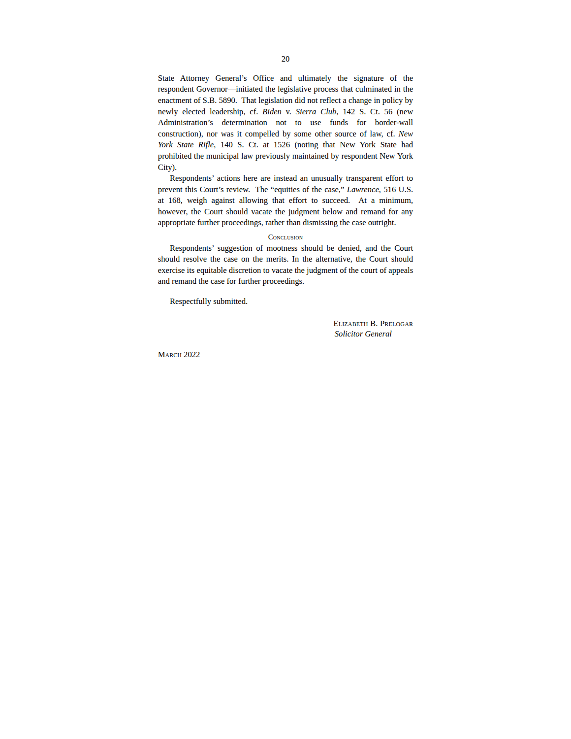20
State Attorney General’s Office and ultimately the signature of the respondent Governor—initiated the legislative process that culminated in the enactment of S.B. 5890. That legislation did not reflect a change in policy by newly elected leadership, cf. Biden v. Sierra Club, 142 S. Ct. 56 (new Administration’s determination not to use funds for border-wall construction), nor was it compelled by some other source of law, cf. New York State Rifle, 140 S. Ct. at 1526 (noting that New York State had prohibited the municipal law previously maintained by respondent New York City).
Respondents’ actions here are instead an unusually transparent effort to prevent this Court’s review. The “equities of the case,” Lawrence, 516 U.S. at 168, weigh against allowing that effort to succeed. At a minimum, however, the Court should vacate the judgment below and remand for any appropriate further proceedings, rather than dismissing the case outright.
Conclusion
Respondents’ suggestion of mootness should be denied, and the Court should resolve the case on the merits. In the alternative, the Court should exercise its equitable discretion to vacate the judgment of the court of appeals and remand the case for further proceedings.
Respectfully submitted.
Elizabeth B. Prelogar
Solicitor General
March 2022